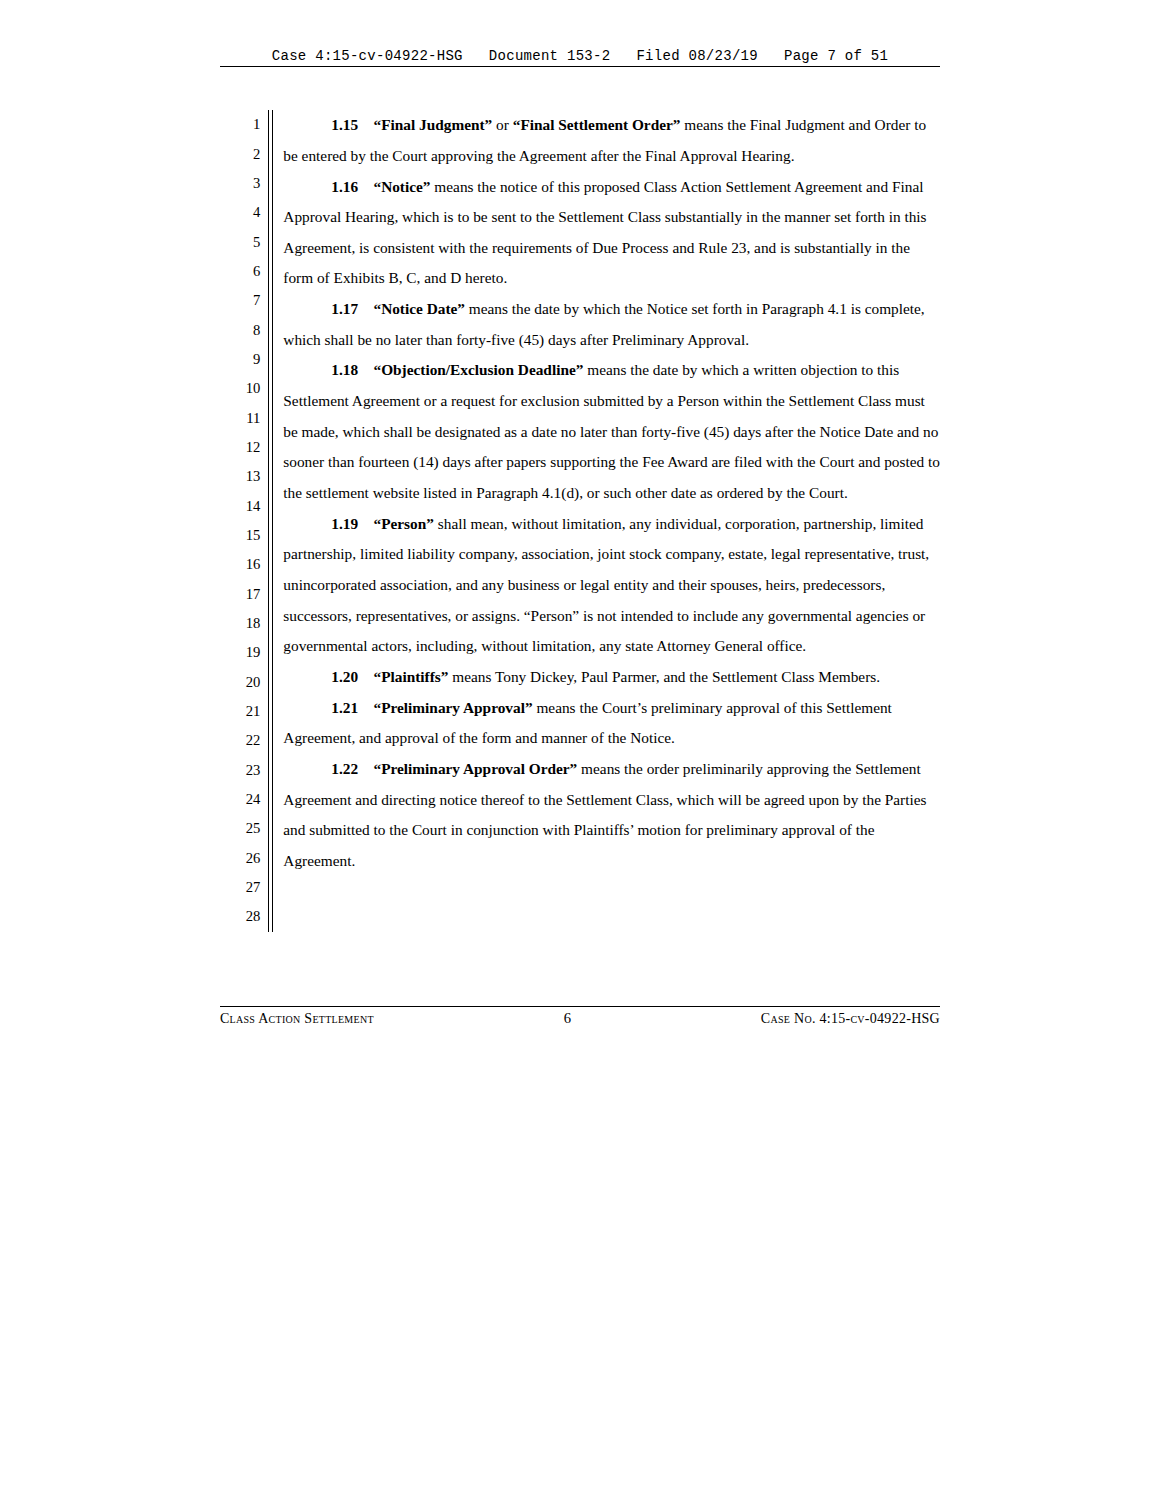Case 4:15-cv-04922-HSG Document 153-2 Filed 08/23/19 Page 7 of 51
1
2
3
4
5
6
7
8
9
10
11
12
13
14
15
16
17
18
19
20
21
22
23
24
25
26
27
28
1.15 “Final Judgment” or “Final Settlement Order” means the Final Judgment and Order to be entered by the Court approving the Agreement after the Final Approval Hearing.
1.16 “Notice” means the notice of this proposed Class Action Settlement Agreement and Final Approval Hearing, which is to be sent to the Settlement Class substantially in the manner set forth in this Agreement, is consistent with the requirements of Due Process and Rule 23, and is substantially in the form of Exhibits B, C, and D hereto.
1.17 “Notice Date” means the date by which the Notice set forth in Paragraph 4.1 is complete, which shall be no later than forty-five (45) days after Preliminary Approval.
1.18 “Objection/Exclusion Deadline” means the date by which a written objection to this Settlement Agreement or a request for exclusion submitted by a Person within the Settlement Class must be made, which shall be designated as a date no later than forty-five (45) days after the Notice Date and no sooner than fourteen (14) days after papers supporting the Fee Award are filed with the Court and posted to the settlement website listed in Paragraph 4.1(d), or such other date as ordered by the Court.
1.19 “Person” shall mean, without limitation, any individual, corporation, partnership, limited partnership, limited liability company, association, joint stock company, estate, legal representative, trust, unincorporated association, and any business or legal entity and their spouses, heirs, predecessors, successors, representatives, or assigns. “Person” is not intended to include any governmental agencies or governmental actors, including, without limitation, any state Attorney General office.
1.20 “Plaintiffs” means Tony Dickey, Paul Parmer, and the Settlement Class Members.
1.21 “Preliminary Approval” means the Court’s preliminary approval of this Settlement Agreement, and approval of the form and manner of the Notice.
1.22 “Preliminary Approval Order” means the order preliminarily approving the Settlement Agreement and directing notice thereof to the Settlement Class, which will be agreed upon by the Parties and submitted to the Court in conjunction with Plaintiffs’ motion for preliminary approval of the Agreement.
Class Action Settlement 6 Case No. 4:15-cv-04922-HSG